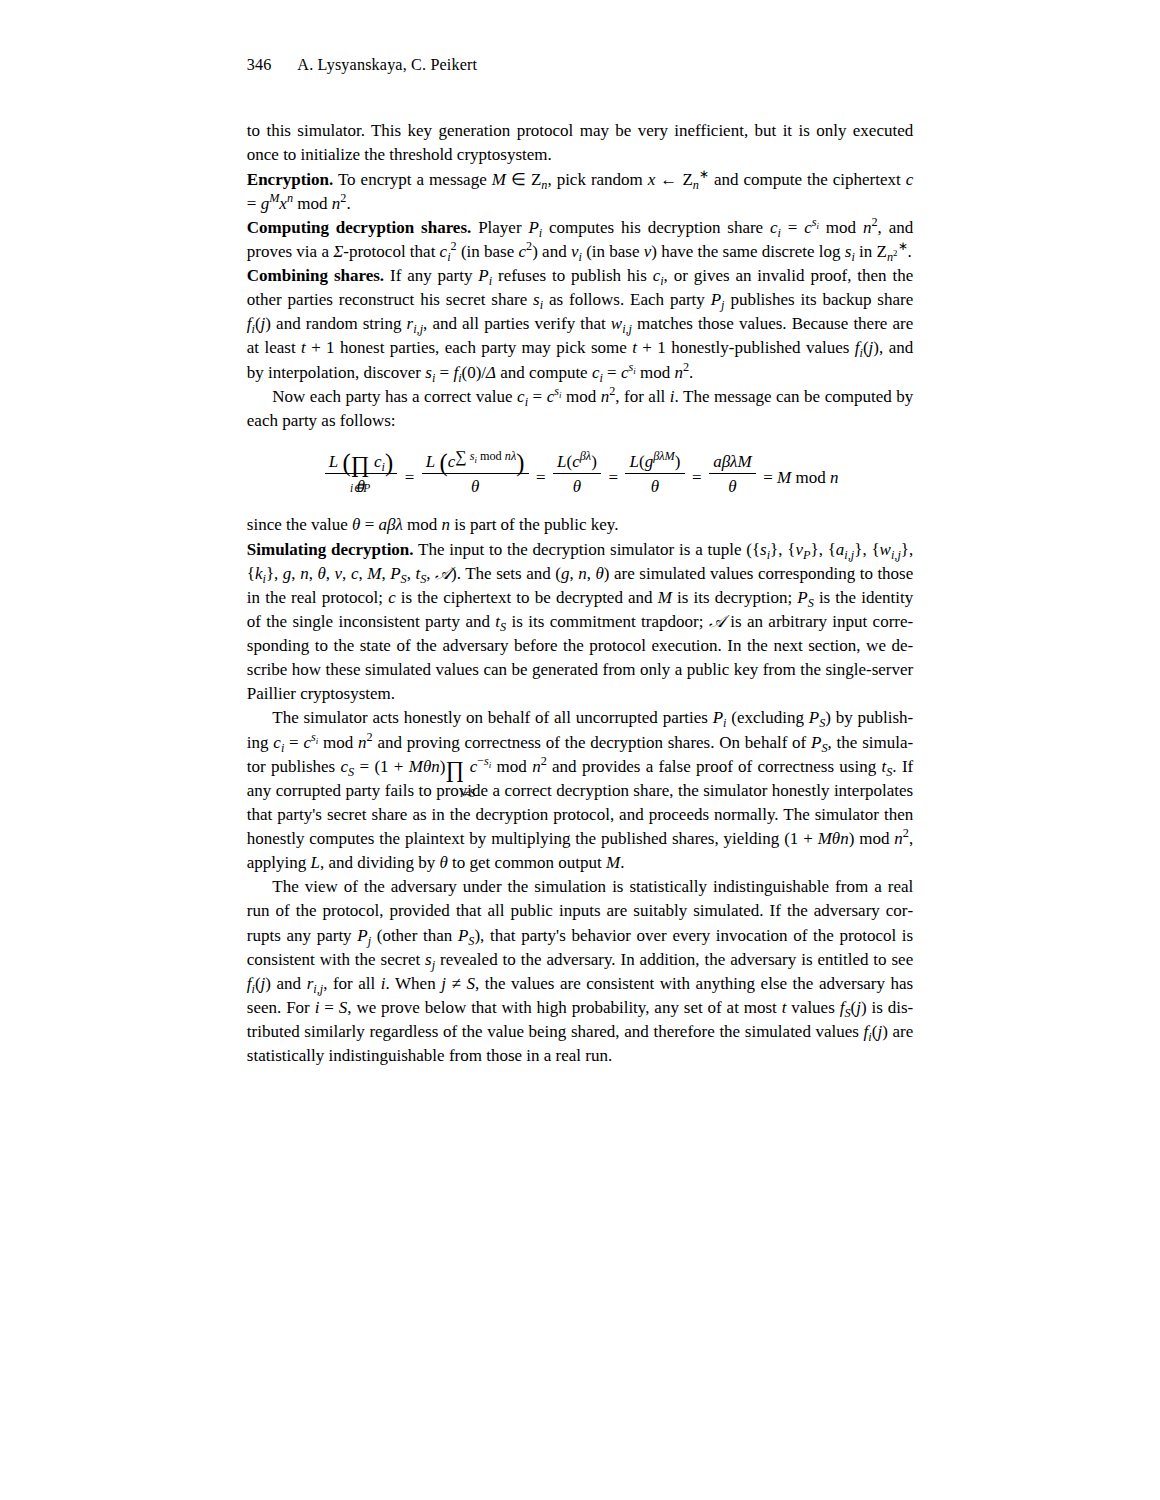346 A. Lysyanskaya, C. Peikert
to this simulator. This key generation protocol may be very inefficient, but it is only executed once to initialize the threshold cryptosystem.
Encryption. To encrypt a message M ∈ Zn, pick random x ← Zn∗ and compute the ciphertext c = gMxn mod n2.
Computing decryption shares. Player Pi computes his decryption share ci = csi mod n2, and proves via a Σ-protocol that ci2 (in base c2) and vi (in base v) have the same discrete log si in Zn2∗.
Combining shares. If any party Pi refuses to publish his ci, or gives an invalid proof, then the other parties reconstruct his secret share si as follows. Each party Pj publishes its backup share fi(j) and random string ri,j, and all parties verify that wi,j matches those values. Because there are at least t + 1 honest parties, each party may pick some t + 1 honestly-published values fi(j), and by interpolation, discover si = fi(0)/Δ and compute ci = csi mod n2.
Now each party has a correct value ci = csi mod n2, for all i. The message can be computed by each party as follows:
L (∏i∈P ci) θ = L (c∑ si mod nλ) θ = L(cβλ) θ = L(gβλM) θ = aβλM θ = M mod n
since the value θ = aβλ mod n is part of the public key.
Simulating decryption. The input to the decryption simulator is a tuple ({si}, {vP}, {ai,j}, {wi,j}, {ki}, g, n, θ, v, c, M, PS, tS, 𝒜). The sets and (g, n, θ) are simulated values corresponding to those in the real protocol; c is the ciphertext to be decrypted and M is its decryption; PS is the identity of the single inconsistent party and tS is its commitment trapdoor; 𝒜 is an arbitrary input corresponding to the state of the adversary before the protocol execution. In the next section, we describe how these simulated values can be generated from only a public key from the single-server Paillier cryptosystem.
The simulator acts honestly on behalf of all uncorrupted parties Pi (excluding PS) by publishing ci = csi mod n2 and proving correctness of the decryption shares. On behalf of PS, the simulator publishes cS = (1 + Mθn)∏i≠S c−si mod n2 and provides a false proof of correctness using tS. If any corrupted party fails to provide a correct decryption share, the simulator honestly interpolates that party's secret share as in the decryption protocol, and proceeds normally. The simulator then honestly computes the plaintext by multiplying the published shares, yielding (1 + Mθn) mod n2, applying L, and dividing by θ to get common output M.
The view of the adversary under the simulation is statistically indistinguishable from a real run of the protocol, provided that all public inputs are suitably simulated. If the adversary corrupts any party Pj (other than PS), that party's behavior over every invocation of the protocol is consistent with the secret sj revealed to the adversary. In addition, the adversary is entitled to see fi(j) and ri,j, for all i. When j ≠ S, the values are consistent with anything else the adversary has seen. For i = S, we prove below that with high probability, any set of at most t values fS(j) is distributed similarly regardless of the value being shared, and therefore the simulated values fi(j) are statistically indistinguishable from those in a real run.